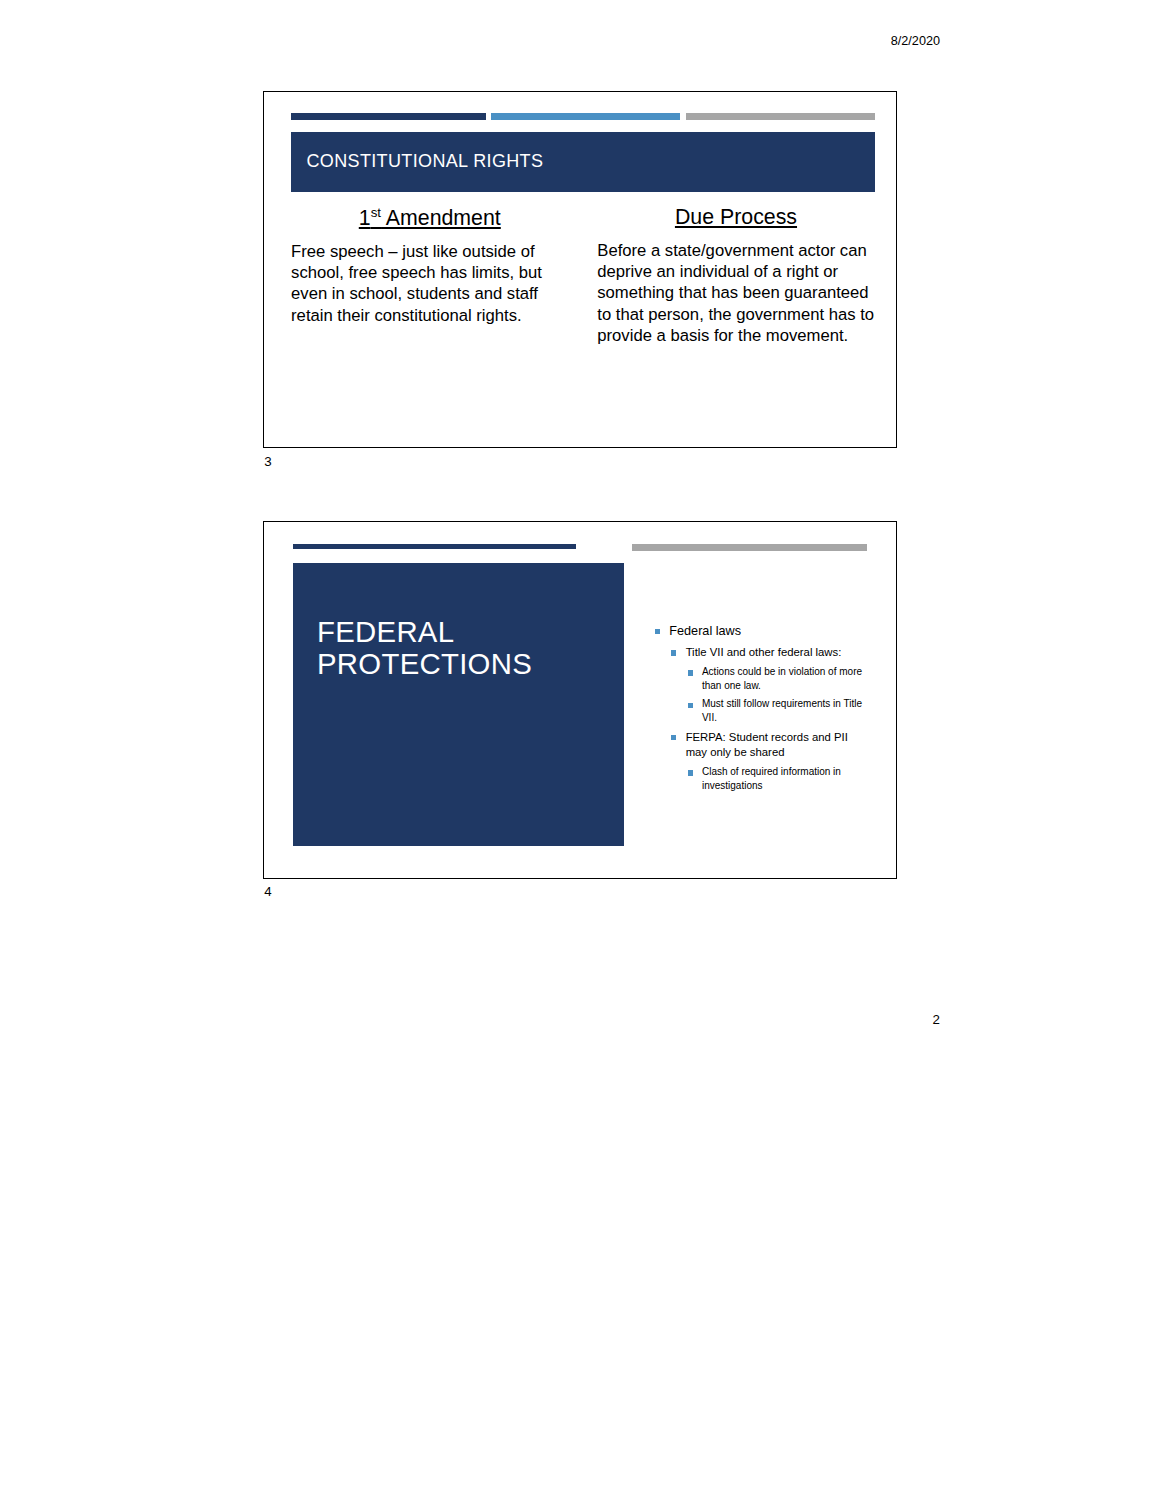8/2/2020
CONSTITUTIONAL RIGHTS
1st Amendment
Free speech – just like outside of school, free speech has limits, but even in school, students and staff retain their constitutional rights.
Due Process
Before a state/government actor can deprive an individual of a right or something that has been guaranteed to that person, the government has to provide a basis for the movement.
3
FEDERAL
PROTECTIONS
Federal laws
Title VII and other federal laws:
Actions could be in violation of more than one law.
Must still follow requirements in Title VII.
FERPA: Student records and PII may only be shared
Clash of required information in investigations
4
2